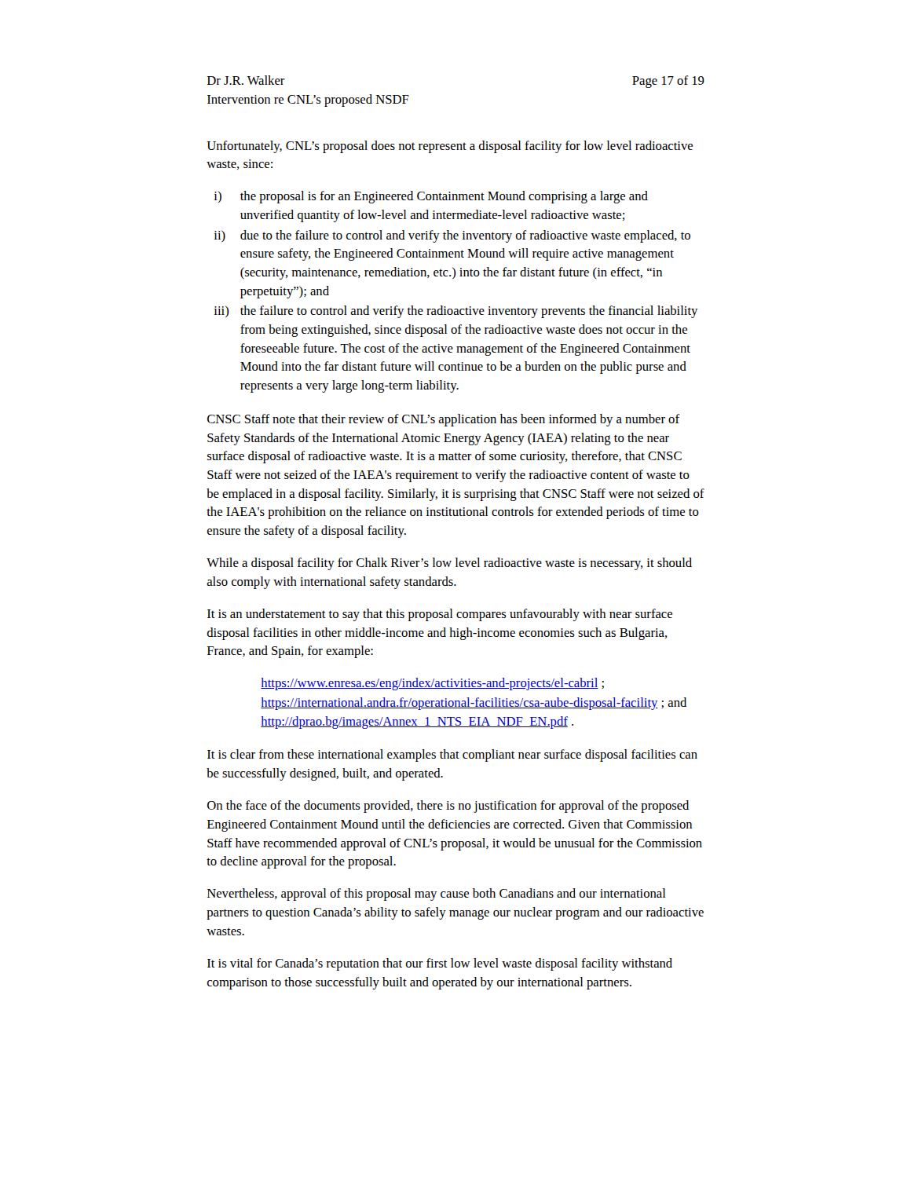Dr J.R. Walker
Intervention re CNL’s proposed NSDF
Page 17 of 19
Unfortunately, CNL’s proposal does not represent a disposal facility for low level radioactive waste, since:
i) the proposal is for an Engineered Containment Mound comprising a large and unverified quantity of low-level and intermediate-level radioactive waste;
ii) due to the failure to control and verify the inventory of radioactive waste emplaced, to ensure safety, the Engineered Containment Mound will require active management (security, maintenance, remediation, etc.) into the far distant future (in effect, “in perpetuity”); and
iii) the failure to control and verify the radioactive inventory prevents the financial liability from being extinguished, since disposal of the radioactive waste does not occur in the foreseeable future. The cost of the active management of the Engineered Containment Mound into the far distant future will continue to be a burden on the public purse and represents a very large long-term liability.
CNSC Staff note that their review of CNL’s application has been informed by a number of Safety Standards of the International Atomic Energy Agency (IAEA) relating to the near surface disposal of radioactive waste. It is a matter of some curiosity, therefore, that CNSC Staff were not seized of the IAEA's requirement to verify the radioactive content of waste to be emplaced in a disposal facility. Similarly, it is surprising that CNSC Staff were not seized of the IAEA's prohibition on the reliance on institutional controls for extended periods of time to ensure the safety of a disposal facility.
While a disposal facility for Chalk River’s low level radioactive waste is necessary, it should also comply with international safety standards.
It is an understatement to say that this proposal compares unfavourably with near surface disposal facilities in other middle-income and high-income economies such as Bulgaria, France, and Spain, for example:
https://www.enresa.es/eng/index/activities-and-projects/el-cabril ;
https://international.andra.fr/operational-facilities/csa-aube-disposal-facility ; and
http://dprao.bg/images/Annex_1_NTS_EIA_NDF_EN.pdf .
It is clear from these international examples that compliant near surface disposal facilities can be successfully designed, built, and operated.
On the face of the documents provided, there is no justification for approval of the proposed Engineered Containment Mound until the deficiencies are corrected. Given that Commission Staff have recommended approval of CNL’s proposal, it would be unusual for the Commission to decline approval for the proposal.
Nevertheless, approval of this proposal may cause both Canadians and our international partners to question Canada’s ability to safely manage our nuclear program and our radioactive wastes.
It is vital for Canada’s reputation that our first low level waste disposal facility withstand comparison to those successfully built and operated by our international partners.